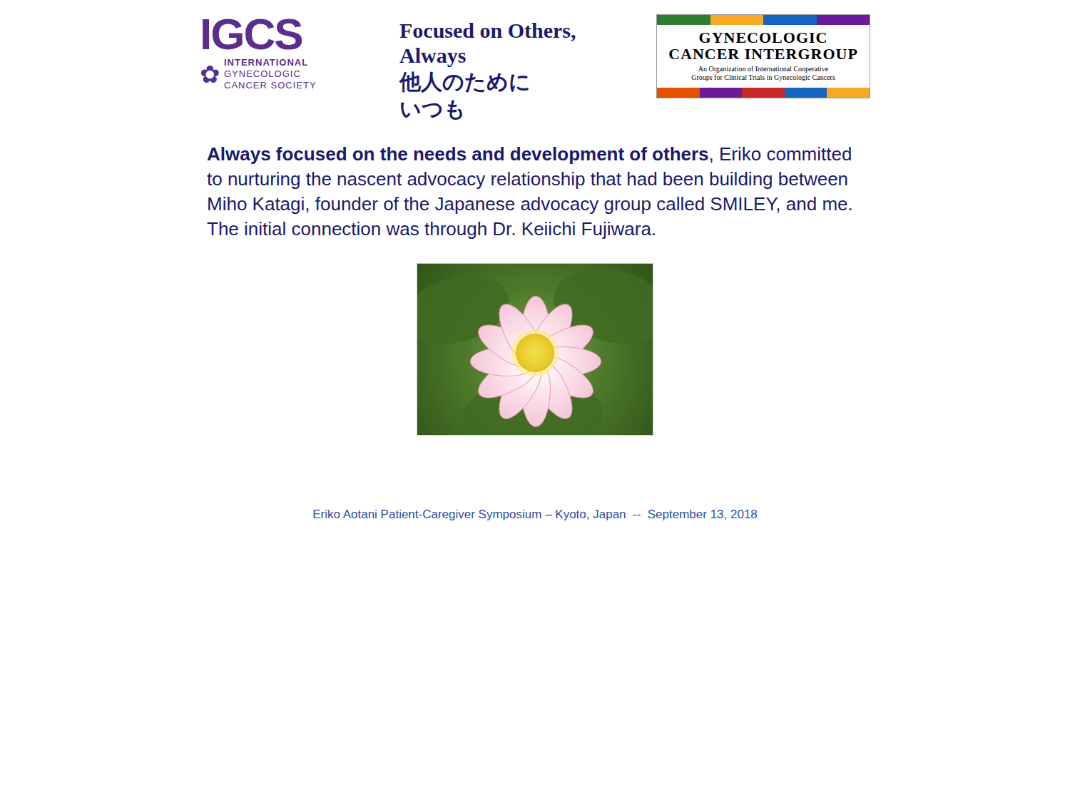IGCS
✿
INTERNATIONAL
GYNECOLOGIC
CANCER SOCIETY
Focused on Others,
Always
他人のために
いつも
GYNECOLOGIC
CANCER INTERGROUP
An Organization of International Cooperative
Groups for Clinical Trials in Gynecologic Cancers
Always focused on the needs and development of others, Eriko committed to nurturing the nascent advocacy relationship that had been building between Miho Katagi, founder of the Japanese advocacy group called SMILEY, and me. The initial connection was through Dr. Keiichi Fujiwara.
Eriko Aotani Patient-Caregiver Symposium – Kyoto, Japan -- September 13, 2018